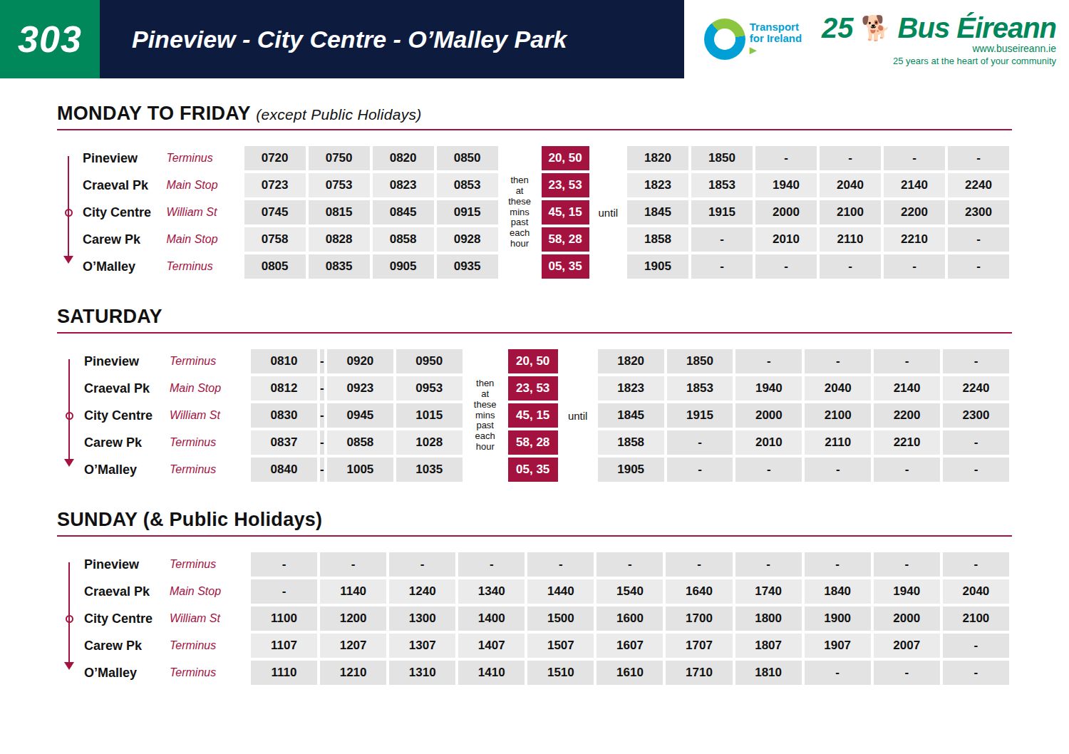303
Pineview - City Centre - O’Malley Park
Transport for Ireland ▸
25 🐕 Bus Éireann
www.buseireann.ie
25 years at the heart of your community
MONDAY TO FRIDAY (except Public Holidays)
| | Pineview | Terminus | 0720 | 0750 | 0820 | 0850 | then at these mins past each hour | 20, 50 | until | 1820 | 1850 | - | - | - | - |
| Craeval Pk | Main Stop | 0723 | 0753 | 0823 | 0853 | 23, 53 | 1823 | 1853 | 1940 | 2040 | 2140 | 2240 |
| City Centre | William St | 0745 | 0815 | 0845 | 0915 | 45, 15 | 1845 | 1915 | 2000 | 2100 | 2200 | 2300 |
| Carew Pk | Main Stop | 0758 | 0828 | 0858 | 0928 | 58, 28 | 1858 | - | 2010 | 2110 | 2210 | - |
| O’Malley | Terminus | 0805 | 0835 | 0905 | 0935 | 05, 35 | 1905 | - | - | - | - | - |
SATURDAY
| | Pineview | Terminus | 0810 | - | 0920 | 0950 | then at these mins past each hour | 20, 50 | until | 1820 | 1850 | - | - | - | - |
| Craeval Pk | Main Stop | 0812 | - | 0923 | 0953 | 23, 53 | 1823 | 1853 | 1940 | 2040 | 2140 | 2240 |
| City Centre | William St | 0830 | - | 0945 | 1015 | 45, 15 | 1845 | 1915 | 2000 | 2100 | 2200 | 2300 |
| Carew Pk | Terminus | 0837 | - | 0858 | 1028 | 58, 28 | 1858 | - | 2010 | 2110 | 2210 | - |
| O’Malley | Terminus | 0840 | - | 1005 | 1035 | 05, 35 | 1905 | - | - | - | - | - |
SUNDAY (& Public Holidays)
| | Pineview | Terminus | - | - | - | - | - | - | - | - | - | - | - |
| Craeval Pk | Main Stop | - | 1140 | 1240 | 1340 | 1440 | 1540 | 1640 | 1740 | 1840 | 1940 | 2040 |
| City Centre | William St | 1100 | 1200 | 1300 | 1400 | 1500 | 1600 | 1700 | 1800 | 1900 | 2000 | 2100 |
| Carew Pk | Terminus | 1107 | 1207 | 1307 | 1407 | 1507 | 1607 | 1707 | 1807 | 1907 | 2007 | - |
| O’Malley | Terminus | 1110 | 1210 | 1310 | 1410 | 1510 | 1610 | 1710 | 1810 | - | - | - |